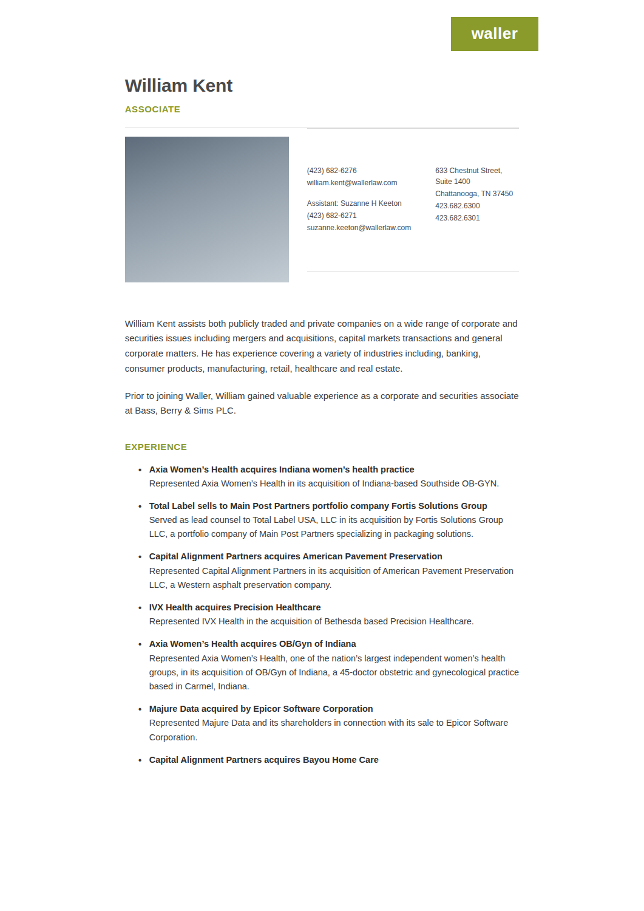waller
William Kent
ASSOCIATE
(423) 682-6276
william.kent@wallerlaw.com
Assistant: Suzanne H Keeton
(423) 682-6271
suzanne.keeton@wallerlaw.com
633 Chestnut Street, Suite 1400
Chattanooga, TN 37450
423.682.6300
423.682.6301
William Kent assists both publicly traded and private companies on a wide range of corporate and securities issues including mergers and acquisitions, capital markets transactions and general corporate matters. He has experience covering a variety of industries including, banking, consumer products, manufacturing, retail, healthcare and real estate.
Prior to joining Waller, William gained valuable experience as a corporate and securities associate at Bass, Berry & Sims PLC.
EXPERIENCE
Axia Women’s Health acquires Indiana women’s health practice Represented Axia Women’s Health in its acquisition of Indiana-based Southside OB-GYN.
Total Label sells to Main Post Partners portfolio company Fortis Solutions Group Served as lead counsel to Total Label USA, LLC in its acquisition by Fortis Solutions Group LLC, a portfolio company of Main Post Partners specializing in packaging solutions.
Capital Alignment Partners acquires American Pavement Preservation Represented Capital Alignment Partners in its acquisition of American Pavement Preservation LLC, a Western asphalt preservation company.
IVX Health acquires Precision Healthcare Represented IVX Health in the acquisition of Bethesda based Precision Healthcare.
Axia Women’s Health acquires OB/Gyn of Indiana Represented Axia Women’s Health, one of the nation’s largest independent women’s health groups, in its acquisition of OB/Gyn of Indiana, a 45-doctor obstetric and gynecological practice based in Carmel, Indiana.
Majure Data acquired by Epicor Software Corporation Represented Majure Data and its shareholders in connection with its sale to Epicor Software Corporation.
Capital Alignment Partners acquires Bayou Home Care